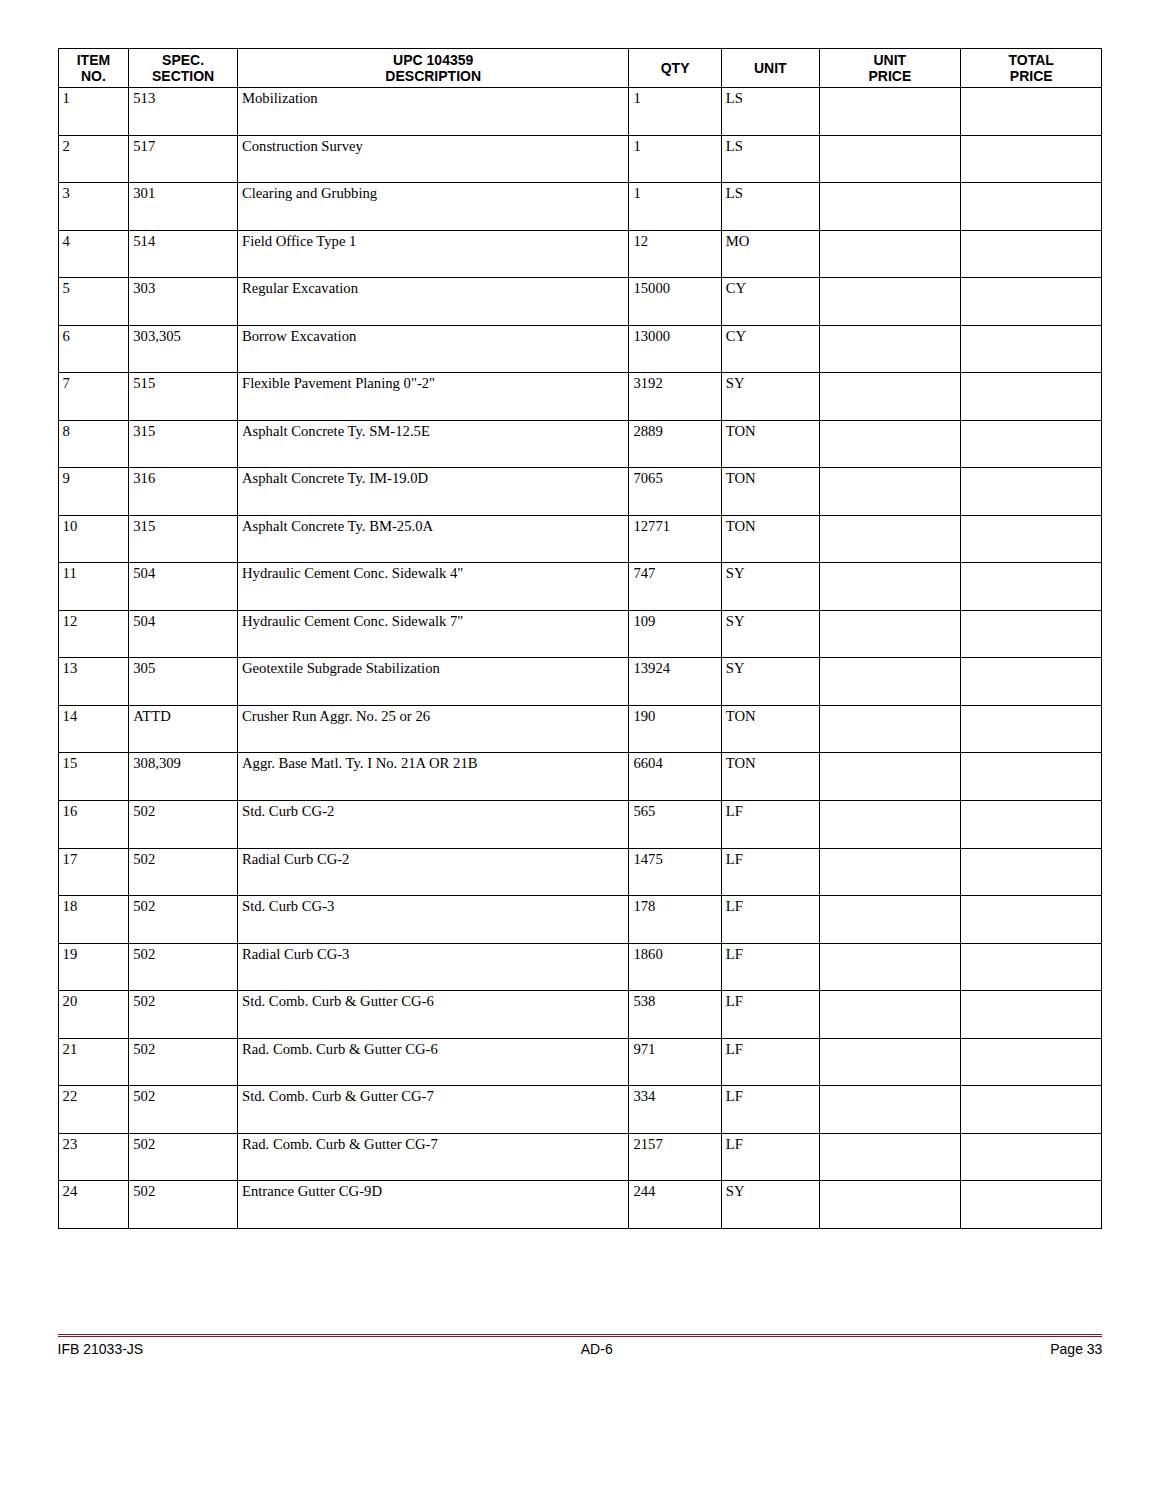| ITEM NO. | SPEC. SECTION | UPC 104359 DESCRIPTION | QTY | UNIT | UNIT PRICE | TOTAL PRICE |
| --- | --- | --- | --- | --- | --- | --- |
| 1 | 513 | Mobilization | 1 | LS | | |
| 2 | 517 | Construction Survey | 1 | LS | | |
| 3 | 301 | Clearing and Grubbing | 1 | LS | | |
| 4 | 514 | Field Office Type 1 | 12 | MO | | |
| 5 | 303 | Regular Excavation | 15000 | CY | | |
| 6 | 303,305 | Borrow Excavation | 13000 | CY | | |
| 7 | 515 | Flexible Pavement Planing 0"-2" | 3192 | SY | | |
| 8 | 315 | Asphalt Concrete Ty. SM-12.5E | 2889 | TON | | |
| 9 | 316 | Asphalt Concrete Ty. IM-19.0D | 7065 | TON | | |
| 10 | 315 | Asphalt Concrete Ty. BM-25.0A | 12771 | TON | | |
| 11 | 504 | Hydraulic Cement Conc. Sidewalk 4" | 747 | SY | | |
| 12 | 504 | Hydraulic Cement Conc. Sidewalk 7" | 109 | SY | | |
| 13 | 305 | Geotextile Subgrade Stabilization | 13924 | SY | | |
| 14 | ATTD | Crusher Run Aggr. No. 25 or 26 | 190 | TON | | |
| 15 | 308,309 | Aggr. Base Matl. Ty. I No. 21A OR 21B | 6604 | TON | | |
| 16 | 502 | Std. Curb CG-2 | 565 | LF | | |
| 17 | 502 | Radial Curb CG-2 | 1475 | LF | | |
| 18 | 502 | Std. Curb CG-3 | 178 | LF | | |
| 19 | 502 | Radial Curb CG-3 | 1860 | LF | | |
| 20 | 502 | Std. Comb. Curb & Gutter CG-6 | 538 | LF | | |
| 21 | 502 | Rad. Comb. Curb & Gutter CG-6 | 971 | LF | | |
| 22 | 502 | Std. Comb. Curb & Gutter CG-7 | 334 | LF | | |
| 23 | 502 | Rad. Comb. Curb & Gutter CG-7 | 2157 | LF | | |
| 24 | 502 | Entrance Gutter CG-9D | 244 | SY | | |
IFB 21033-JS
AD-6
Page 33